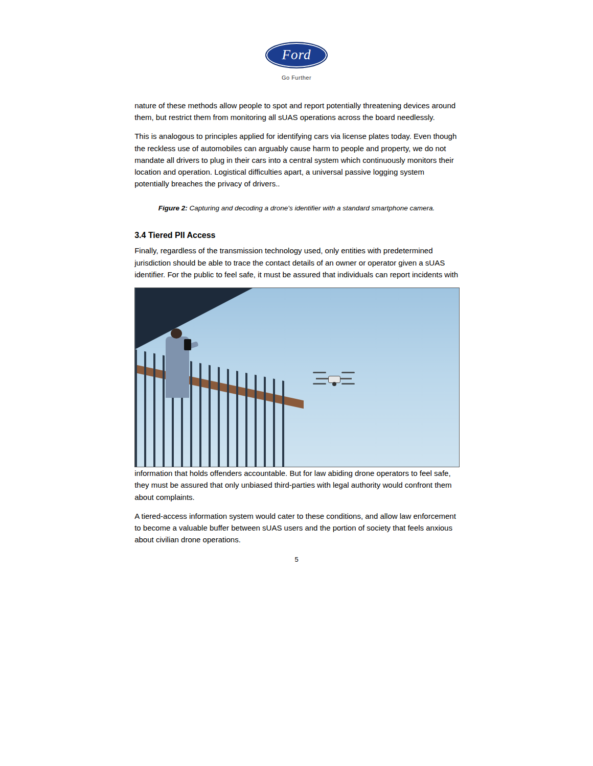Ford
Go Further
nature of these methods allow people to spot and report potentially threatening devices around them, but restrict them from monitoring all sUAS operations across the board needlessly.
This is analogous to principles applied for identifying cars via license plates today. Even though the reckless use of automobiles can arguably cause harm to people and property, we do not mandate all drivers to plug in their cars into a central system which continuously monitors their location and operation. Logistical difficulties apart, a universal passive logging system potentially breaches the privacy of drivers..
Figure 2: Capturing and decoding a drone's identifier with a standard smartphone camera.
3.4 Tiered PII Access
Finally, regardless of the transmission technology used, only entities with predetermined jurisdiction should be able to trace the contact details of an owner or operator given a sUAS identifier. For the public to feel safe, it must be assured that individuals can report incidents with
information that holds offenders accountable. But for law abiding drone operators to feel safe, they must be assured that only unbiased third-parties with legal authority would confront them about complaints.
A tiered-access information system would cater to these conditions, and allow law enforcement to become a valuable buffer between sUAS users and the portion of society that feels anxious about civilian drone operations.
5